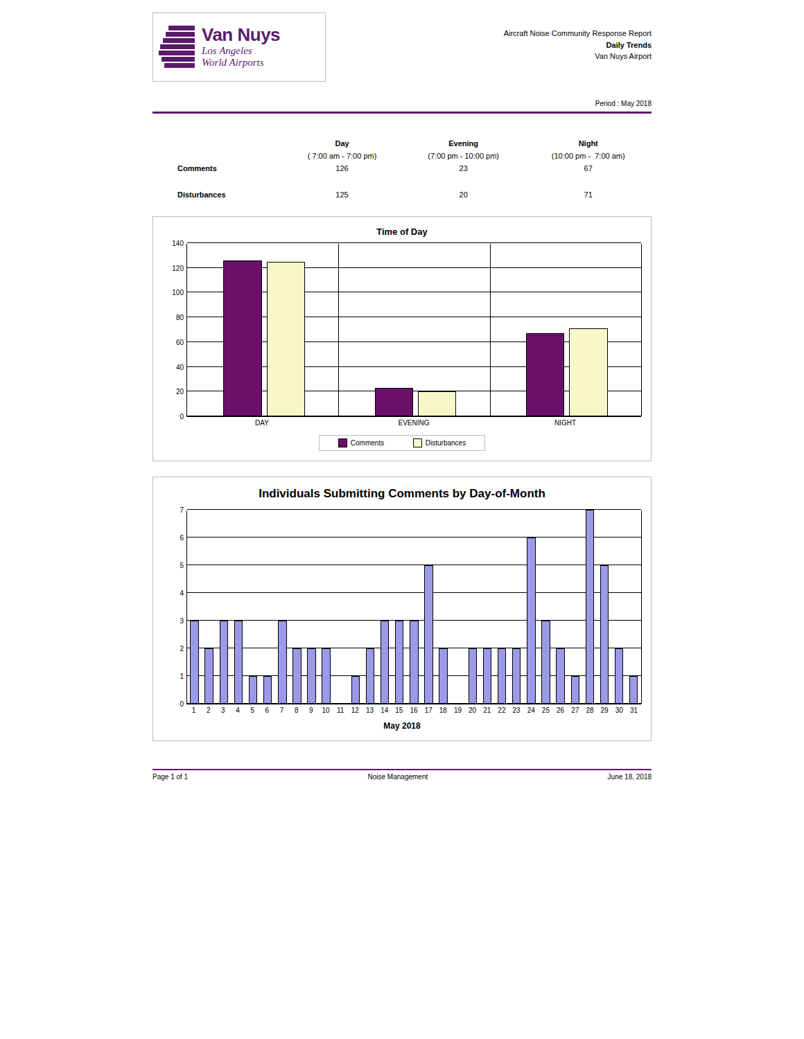Van Nuys
Los Angeles
World Airports
Aircraft Noise Community Response Report
Daily Trends
Van Nuys Airport
Period : May 2018
| | Day | Evening | Night |
| | ( 7:00 am - 7:00 pm) | (7:00 pm - 10:00 pm) | (10:00 pm - 7:00 am) |
| Comments | 126 | 23 | 67 |
| Disturbances | 125 | 20 | 71 |
Time of Day
0
20
40
60
80
100
120
140
DAY EVENING NIGHT
Comments
Disturbances
Individuals Submitting Comments by Day-of-Month
0
1
2
3
4
5
6
7
1 2 3 4 5 6 7 8 9 10 11 12 13 14 15 16 17 18 19 20 21 22 23 24 25 26 27 28 29 30 31
May 2018
Page 1 of 1
Noise Management
June 18, 2018